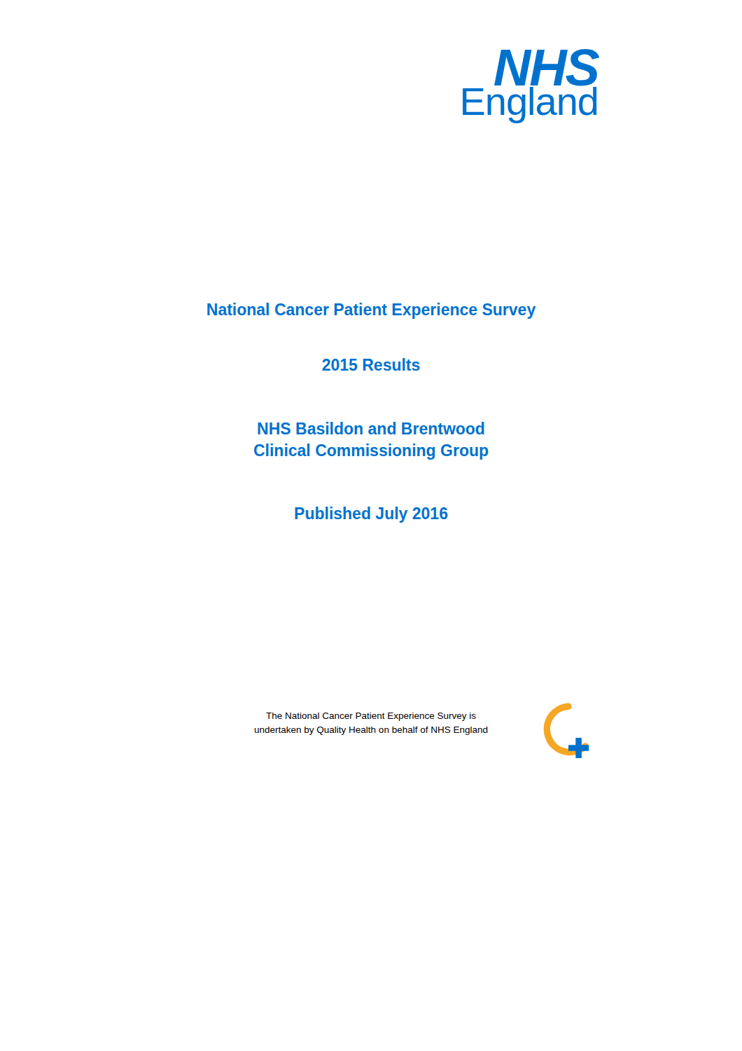NHS England
National Cancer Patient Experience Survey
2015 Results
NHS Basildon and Brentwood
Clinical Commissioning Group
Published July 2016
The National Cancer Patient Experience Survey is
undertaken by Quality Health on behalf of NHS England